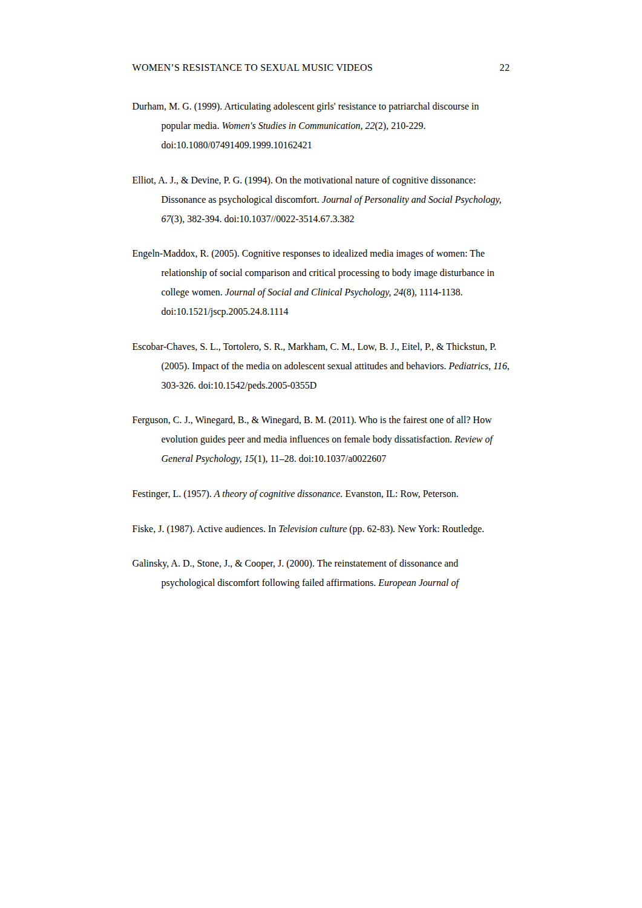Women’s Resistance to Sexual Music Videos 22
Durham, M. G. (1999). Articulating adolescent girls' resistance to patriarchal discourse in popular media. Women's Studies in Communication, 22(2), 210-229. doi:10.1080/07491409.1999.10162421
Elliot, A. J., & Devine, P. G. (1994). On the motivational nature of cognitive dissonance: Dissonance as psychological discomfort. Journal of Personality and Social Psychology, 67(3), 382-394. doi:10.1037//0022-3514.67.3.382
Engeln-Maddox, R. (2005). Cognitive responses to idealized media images of women: The relationship of social comparison and critical processing to body image disturbance in college women. Journal of Social and Clinical Psychology, 24(8), 1114-1138. doi:10.1521/jscp.2005.24.8.1114
Escobar-Chaves, S. L., Tortolero, S. R., Markham, C. M., Low, B. J., Eitel, P., & Thickstun, P. (2005). Impact of the media on adolescent sexual attitudes and behaviors. Pediatrics, 116, 303-326. doi:10.1542/peds.2005-0355D
Ferguson, C. J., Winegard, B., & Winegard, B. M. (2011). Who is the fairest one of all? How evolution guides peer and media influences on female body dissatisfaction. Review of General Psychology, 15(1), 11–28. doi:10.1037/a0022607
Festinger, L. (1957). A theory of cognitive dissonance. Evanston, IL: Row, Peterson.
Fiske, J. (1987). Active audiences. In Television culture (pp. 62-83). New York: Routledge.
Galinsky, A. D., Stone, J., & Cooper, J. (2000). The reinstatement of dissonance and psychological discomfort following failed affirmations. European Journal of